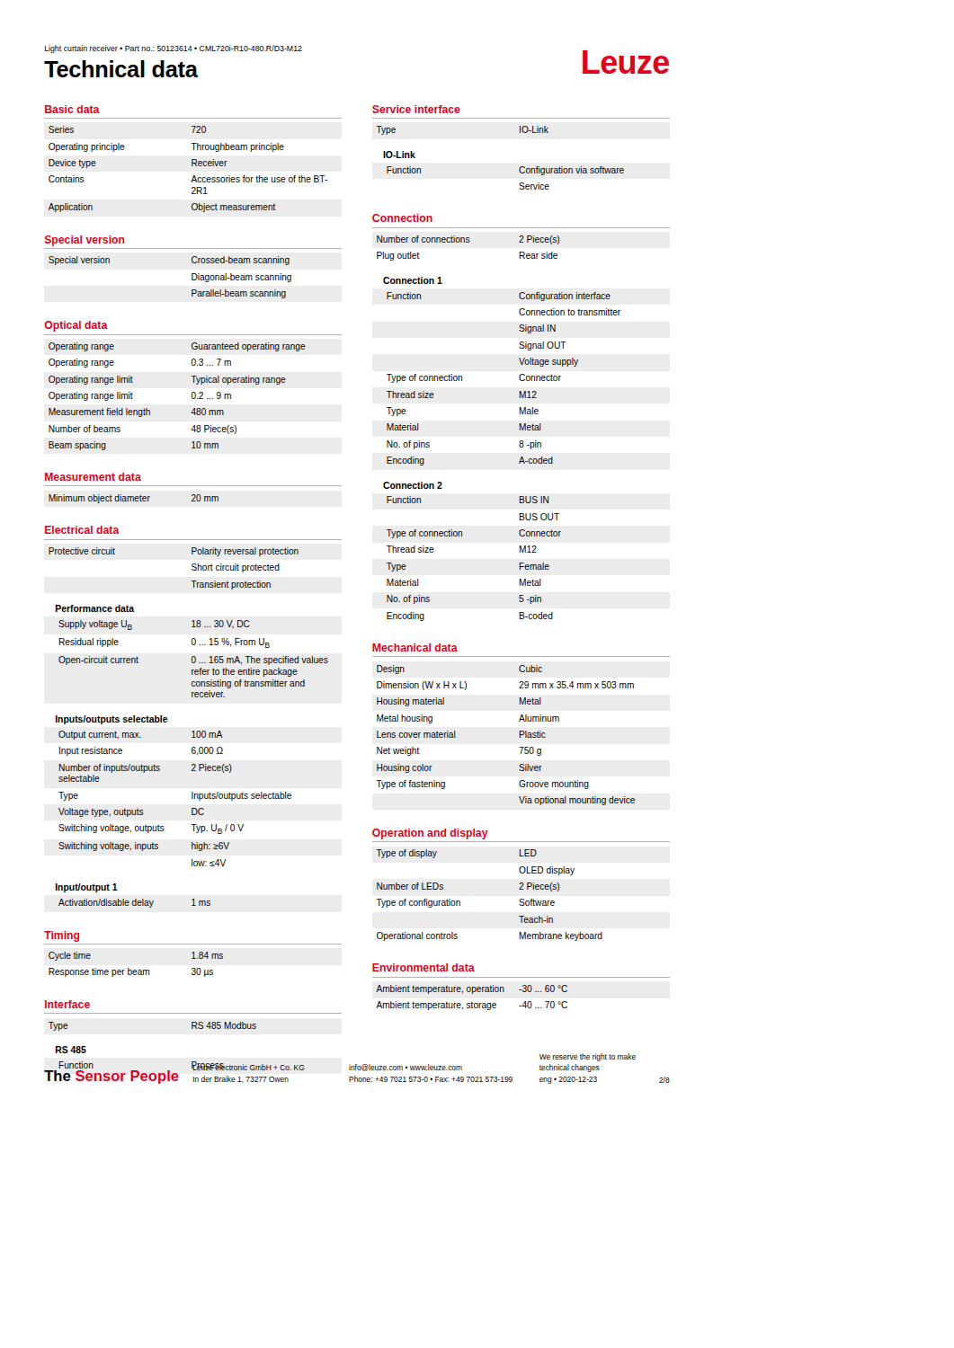Light curtain receiver • Part no.: 50123614 • CML720i-R10-480.R/D3-M12
Technical data
Leuze
Basic data
| Series | 720 |
| Operating principle | Throughbeam principle |
| Device type | Receiver |
| Contains | Accessories for the use of the BT-2R1 |
| Application | Object measurement |
Special version
| Special version | Crossed-beam scanning |
| | Diagonal-beam scanning |
| | Parallel-beam scanning |
Optical data
| Operating range | Guaranteed operating range |
| Operating range | 0.3 ... 7 m |
| Operating range limit | Typical operating range |
| Operating range limit | 0.2 ... 9 m |
| Measurement field length | 480 mm |
| Number of beams | 48 Piece(s) |
| Beam spacing | 10 mm |
Measurement data
| Minimum object diameter | 20 mm |
Electrical data
| Protective circuit | Polarity reversal protection |
| | Short circuit protected |
| | Transient protection |
Performance data
| Supply voltage U B | 18 ... 30 V, DC |
| Residual ripple | 0 ... 15 %, From U B |
| Open-circuit current | 0 ... 165 mA, The specified values refer to the entire package consisting of transmitter and receiver. |
Inputs/outputs selectable
| Output current, max. | 100 mA |
| Input resistance | 6,000 Ω |
| Number of inputs/outputs selectable | 2 Piece(s) |
| Type | Inputs/outputs selectable |
| Voltage type, outputs | DC |
| Switching voltage, outputs | Typ. U B / 0 V |
| Switching voltage, inputs | high: ≥6V |
| | low: ≤4V |
Input/output 1
| Activation/disable delay | 1 ms |
Timing
| Cycle time | 1.84 ms |
| Response time per beam | 30 µs |
Interface
| Type | RS 485 Modbus |
RS 485
| Function | Process |
Service interface
| Type | IO-Link |
IO-Link
| Function | Configuration via software |
| | Service |
Connection
| Number of connections | 2 Piece(s) |
| Plug outlet | Rear side |
Connection 1
| Function | Configuration interface |
| | Connection to transmitter |
| | Signal IN |
| | Signal OUT |
| | Voltage supply |
| Type of connection | Connector |
| Thread size | M12 |
| Type | Male |
| Material | Metal |
| No. of pins | 8 -pin |
| Encoding | A-coded |
Connection 2
| Function | BUS IN |
| | BUS OUT |
| Type of connection | Connector |
| Thread size | M12 |
| Type | Female |
| Material | Metal |
| No. of pins | 5 -pin |
| Encoding | B-coded |
Mechanical data
| Design | Cubic |
| Dimension (W x H x L) | 29 mm x 35.4 mm x 503 mm |
| Housing material | Metal |
| Metal housing | Aluminum |
| Lens cover material | Plastic |
| Net weight | 750 g |
| Housing color | Silver |
| Type of fastening | Groove mounting |
| | Via optional mounting device |
Operation and display
| Type of display | LED |
| | OLED display |
| Number of LEDs | 2 Piece(s) |
| Type of configuration | Software |
| | Teach-in |
| Operational controls | Membrane keyboard |
Environmental data
| Ambient temperature, operation | -30 ... 60 °C |
| Ambient temperature, storage | -40 ... 70 °C |
The Sensor People
Leuze electronic GmbH + Co. KG
In der Braike 1, 73277 Owen
info@leuze.com • www.leuze.com
Phone: +49 7021 573-0 • Fax: +49 7021 573-199
We reserve the right to make technical changes
eng • 2020-12-23
2/8